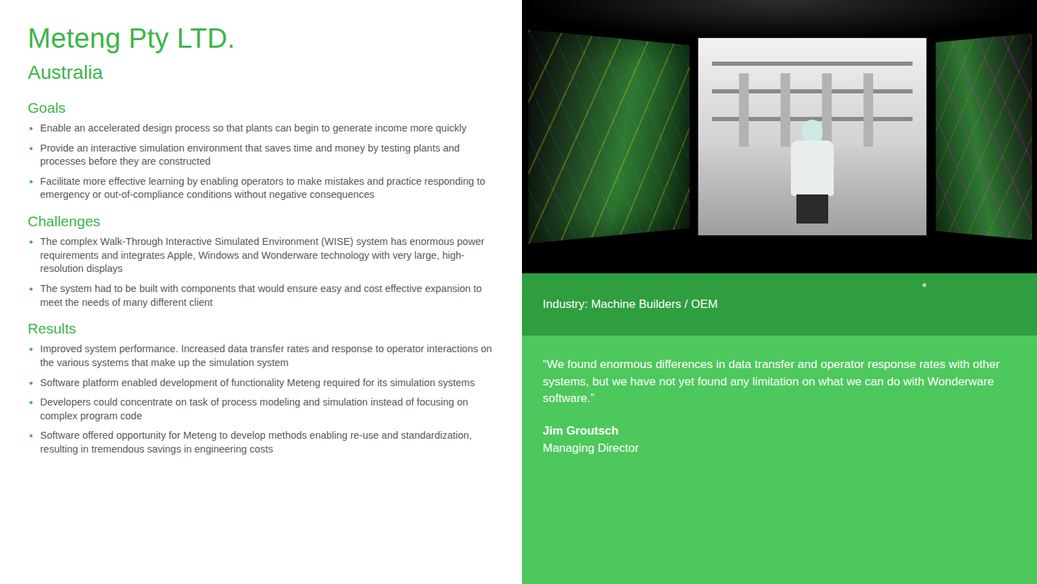Meteng Pty LTD.
Australia
Goals
Enable an accelerated design process so that plants can begin to generate income more quickly
Provide an interactive simulation environment that saves time and money by testing plants and processes before they are constructed
Facilitate more effective learning by enabling operators to make mistakes and practice responding to emergency or out-of-compliance conditions without negative consequences
Challenges
The complex Walk-Through Interactive Simulated Environment (WISE) system has enormous power requirements and integrates Apple, Windows and Wonderware technology with very large, high-resolution displays
The system had to be built with components that would ensure easy and cost effective expansion to meet the needs of many different client
Results
Improved system performance. Increased data transfer rates and response to operator interactions on the various systems that make up the simulation system
Software platform enabled development of functionality Meteng required for its simulation systems
Developers could concentrate on task of process modeling and simulation instead of focusing on complex program code
Software offered opportunity for Meteng to develop methods enabling re-use and standardization, resulting in tremendous savings in engineering costs
Industry: Machine Builders / OEM
“We found enormous differences in data transfer and operator response rates with other systems, but we have not yet found any limitation on what we can do with Wonderware software.”
Jim Groutsch
Managing Director